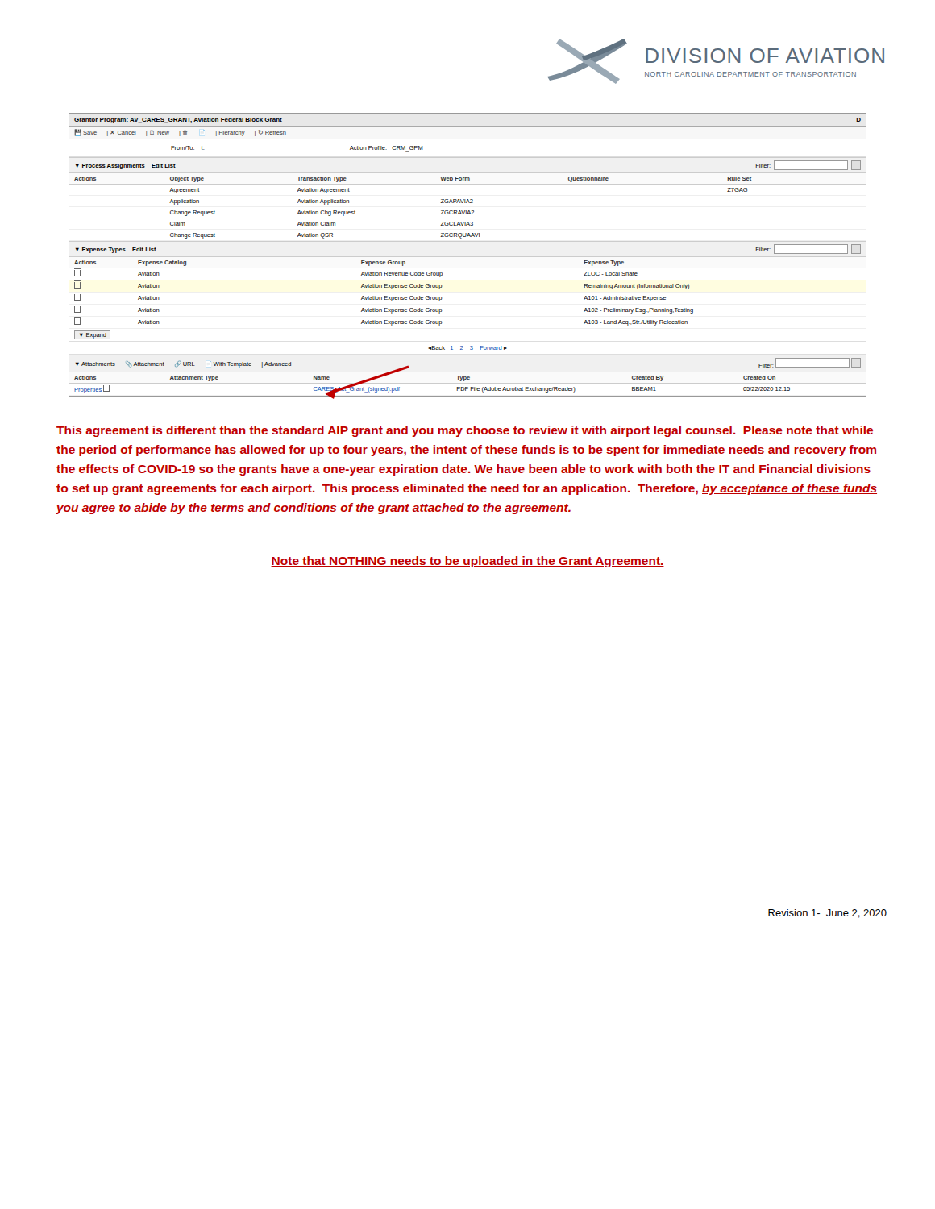DIVISION OF AVIATION
NORTH CAROLINA DEPARTMENT OF TRANSPORTATION
Grantor Program: AV_CARES_GRANT, Aviation Federal Block Grant D
💾 Save | ✕ Cancel | 🗋 New | 🗑 📄 | Hierarchy | ↻ Refresh
From/To: t: Action Profile: CRM_GPM
▼ Process Assignments Edit List
Filter:
| Actions | Object Type | Transaction Type | Web Form | Questionnaire | Rule Set |
| --- | --- | --- | --- | --- | --- |
| | Agreement | Aviation Agreement | | | Z7GAG |
| | Application | Aviation Application | ZGAPAVIA2 | | |
| | Change Request | Aviation Chg Request | ZGCRAVIA2 | | |
| | Claim | Aviation Claim | ZGCLAVIA3 | | |
| | Change Request | Aviation QSR | ZGCRQUAAVI | | |
▼ Expense Types Edit List
Filter:
| Actions | Expense Catalog | Expense Group | Expense Type |
| --- | --- | --- | --- |
| | Aviation | Aviation Revenue Code Group | ZLOC - Local Share |
| | Aviation | Aviation Expense Code Group | Remaining Amount (Informational Only) |
| | Aviation | Aviation Expense Code Group | A101 - Administrative Expense |
| | Aviation | Aviation Expense Code Group | A102 - Preliminary Esg.,Planning,Testing |
| | Aviation | Aviation Expense Code Group | A103 - Land Acq.,Str./Utility Relocation |
▼ Expand
◂Back 1 2 3 Forward▸
▼ Attachments 📎 Attachment 🔗 URL 📄 With Template | Advanced
Filter:
| Actions | Attachment Type | Name | Type | Created By | Created On |
| --- | --- | --- | --- | --- | --- |
| Properties | | CARES_Act_Grant_(signed).pdf | PDF File (Adobe Acrobat Exchange/Reader) | BBEAM1 | 05/22/2020 12:15 |
This agreement is different than the standard AIP grant and you may choose to review it with airport legal counsel. Please note that while the period of performance has allowed for up to four years, the intent of these funds is to be spent for immediate needs and recovery from the effects of COVID-19 so the grants have a one-year expiration date. We have been able to work with both the IT and Financial divisions to set up grant agreements for each airport. This process eliminated the need for an application. Therefore, by acceptance of these funds you agree to abide by the terms and conditions of the grant attached to the agreement.
Note that NOTHING needs to be uploaded in the Grant Agreement.
Revision 1- June 2, 2020